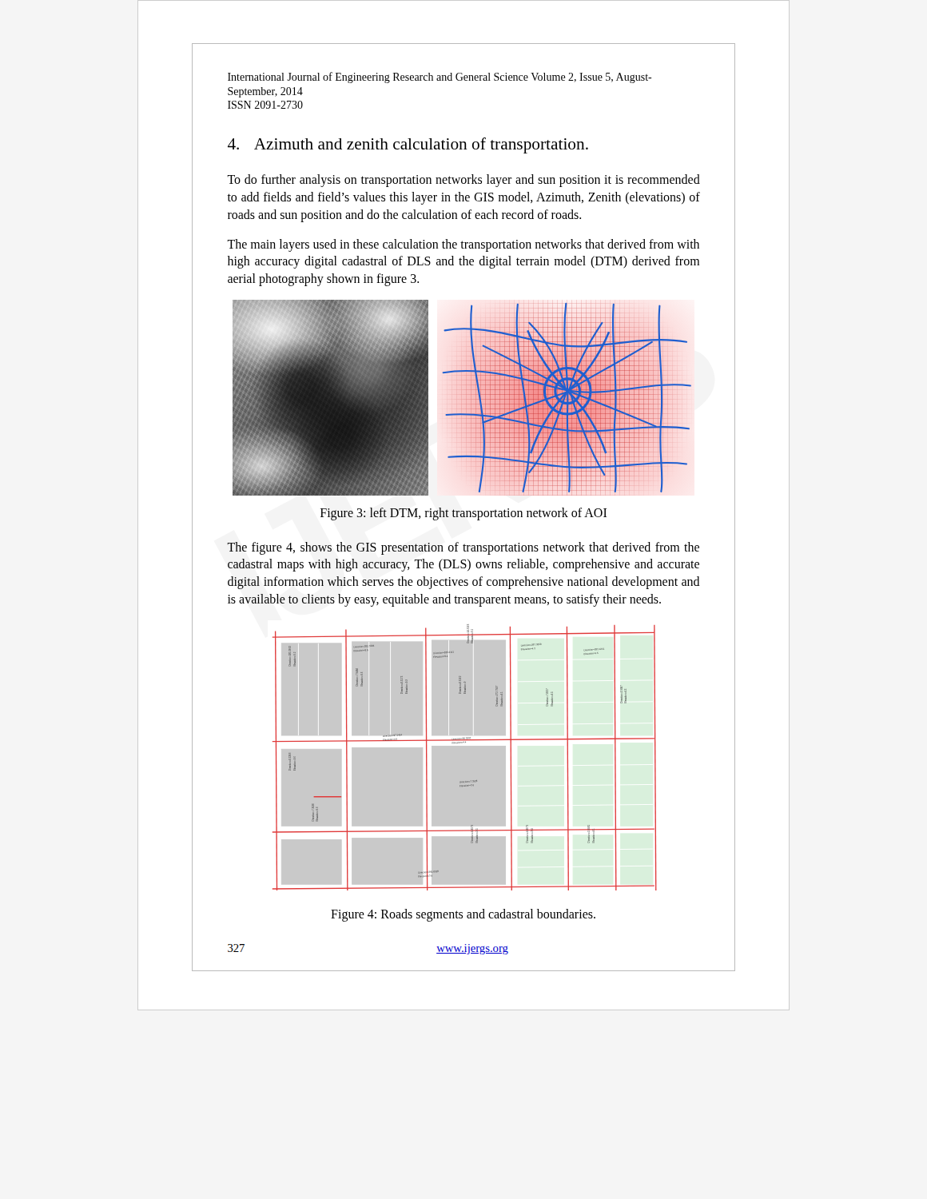IJERGS
International Journal of Engineering Research and General Science Volume 2, Issue 5, August-September, 2014
ISSN 2091-2730
4. Azimuth and zenith calculation of transportation.
To do further analysis on transportation networks layer and sun position it is recommended to add fields and field’s values this layer in the GIS model, Azimuth, Zenith (elevations) of roads and sun position and do the calculation of each record of roads.
The main layers used in these calculation the transportation networks that derived from with high accuracy digital cadastral of DLS and the digital terrain model (DTM) derived from aerial photography shown in figure 3.
Figure 3: left DTM, right transportation network of AOI
The figure 4, shows the GIS presentation of transportations network that derived from the cadastral maps with high accuracy, The (DLS) owns reliable, comprehensive and accurate digital information which serves the objectives of comprehensive national development and is available to clients by easy, equitable and transparent means, to satisfy their needs.
Direction=285.9062 Elevation=9.2 Direction=285.7094 Elevation=9.6 Direction=285.2141 Elevation=9.4 Direction=14.3166 Elevation=9.1 Direction=287.3858 Elevation=4.3 Direction=283.1241 Elevation=4.5 Direction=7.9484 Elevation=9.6 Direction=8.5175 Elevation=9.3 Direction=8.6162 Elevation=9 Direction=272.7937 Elevation=4.1 Direction=7.8207 Elevation=4.5 Direction=5.9987 Elevation=4.5 Direction=97.5454 Elevation=4.6 Direction=90.2063 Elevation=4.4 Direction=8.5303 Elevation=9.6 Direction=7.3536 Elevation=9.6 Direction=7.3528 Elevation=3.6 Direction=4.4579 Elevation=3.5 Direction=4.4079 Elevation=3.4 Direction=5.9081 Elevation=4.1 Direction=280.8528 Elevation=3.6
Figure 4: Roads segments and cadastral boundaries.
327
www.ijergs.org